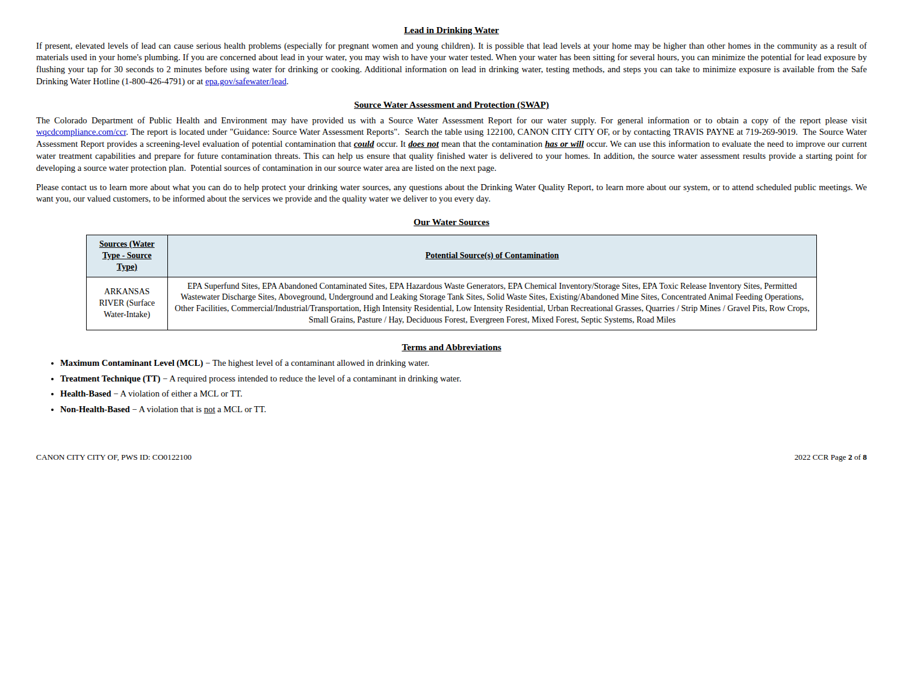Lead in Drinking Water
If present, elevated levels of lead can cause serious health problems (especially for pregnant women and young children). It is possible that lead levels at your home may be higher than other homes in the community as a result of materials used in your home's plumbing. If you are concerned about lead in your water, you may wish to have your water tested. When your water has been sitting for several hours, you can minimize the potential for lead exposure by flushing your tap for 30 seconds to 2 minutes before using water for drinking or cooking. Additional information on lead in drinking water, testing methods, and steps you can take to minimize exposure is available from the Safe Drinking Water Hotline (1-800-426-4791) or at epa.gov/safewater/lead.
Source Water Assessment and Protection (SWAP)
The Colorado Department of Public Health and Environment may have provided us with a Source Water Assessment Report for our water supply. For general information or to obtain a copy of the report please visit wqcdcompliance.com/ccr. The report is located under "Guidance: Source Water Assessment Reports". Search the table using 122100, CANON CITY CITY OF, or by contacting TRAVIS PAYNE at 719-269-9019. The Source Water Assessment Report provides a screening-level evaluation of potential contamination that could occur. It does not mean that the contamination has or will occur. We can use this information to evaluate the need to improve our current water treatment capabilities and prepare for future contamination threats. This can help us ensure that quality finished water is delivered to your homes. In addition, the source water assessment results provide a starting point for developing a source water protection plan. Potential sources of contamination in our source water area are listed on the next page.
Please contact us to learn more about what you can do to help protect your drinking water sources, any questions about the Drinking Water Quality Report, to learn more about our system, or to attend scheduled public meetings. We want you, our valued customers, to be informed about the services we provide and the quality water we deliver to you every day.
Our Water Sources
| Sources (Water Type - Source Type) | Potential Source(s) of Contamination |
| --- | --- |
| ARKANSAS RIVER (Surface Water-Intake) | EPA Superfund Sites, EPA Abandoned Contaminated Sites, EPA Hazardous Waste Generators, EPA Chemical Inventory/Storage Sites, EPA Toxic Release Inventory Sites, Permitted Wastewater Discharge Sites, Aboveground, Underground and Leaking Storage Tank Sites, Solid Waste Sites, Existing/Abandoned Mine Sites, Concentrated Animal Feeding Operations, Other Facilities, Commercial/Industrial/Transportation, High Intensity Residential, Low Intensity Residential, Urban Recreational Grasses, Quarries / Strip Mines / Gravel Pits, Row Crops, Small Grains, Pasture / Hay, Deciduous Forest, Evergreen Forest, Mixed Forest, Septic Systems, Road Miles |
Terms and Abbreviations
Maximum Contaminant Level (MCL) − The highest level of a contaminant allowed in drinking water.
Treatment Technique (TT) − A required process intended to reduce the level of a contaminant in drinking water.
Health-Based − A violation of either a MCL or TT.
Non-Health-Based − A violation that is not a MCL or TT.
CANON CITY CITY OF, PWS ID: CO0122100
2022 CCR Page 2 of 8